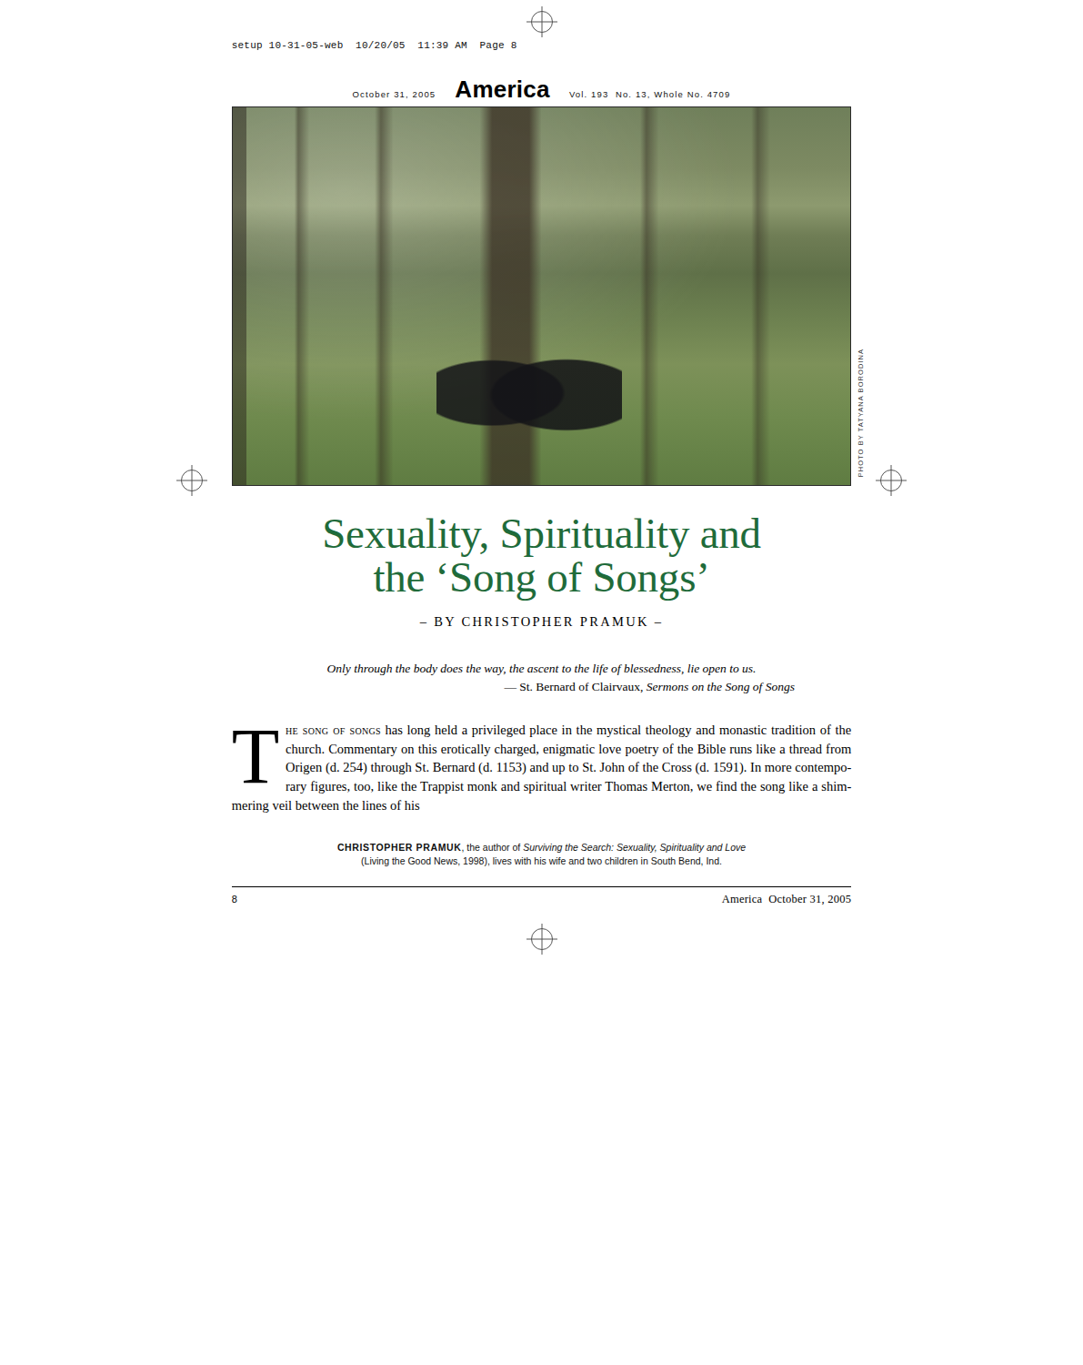setup 10-31-05-web 10/20/05 11:39 AM Page 8
October 31, 2005 America Vol. 193 No. 13, Whole No. 4709
PHOTO BY TATYANA BORODINA
Sexuality, Spirituality and
the ‘Song of Songs’
– BY CHRISTOPHER PRAMUK –
Only through the body does the way, the ascent to the life of blessedness, lie open to us. — St. Bernard of Clairvaux, Sermons on the Song of Songs
The song of songs has long held a privileged place in the mystical theology and monastic tradition of the church. Commentary on this erotically charged, enigmatic love poetry of the Bible runs like a thread from Origen (d. 254) through St. Bernard (d. 1153) and up to St. John of the Cross (d. 1591). In more contemporary figures, too, like the Trappist monk and spiritual writer Thomas Merton, we find the song like a shimmering veil between the lines of his
CHRISTOPHER PRAMUK, the author of Surviving the Search: Sexuality, Spirituality and Love
(Living the Good News, 1998), lives with his wife and two children in South Bend, Ind.
8 America October 31, 2005